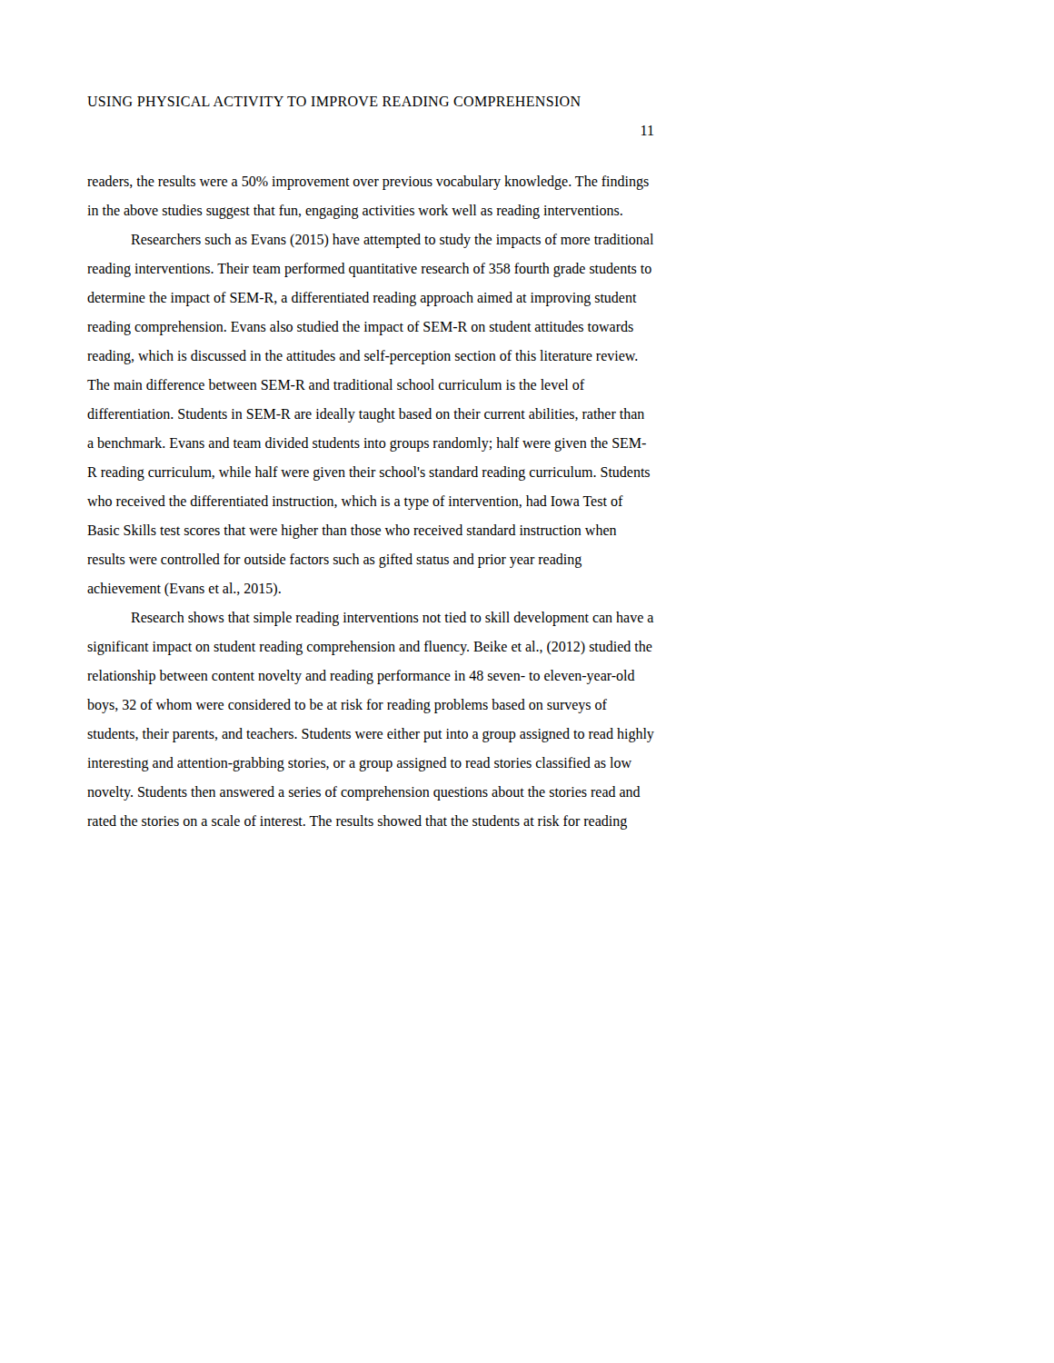Using Physical Activity to Improve Reading Comprehension
11
readers, the results were a 50% improvement over previous vocabulary knowledge. The findings in the above studies suggest that fun, engaging activities work well as reading interventions.
Researchers such as Evans (2015) have attempted to study the impacts of more traditional reading interventions. Their team performed quantitative research of 358 fourth grade students to determine the impact of SEM-R, a differentiated reading approach aimed at improving student reading comprehension. Evans also studied the impact of SEM-R on student attitudes towards reading, which is discussed in the attitudes and self-perception section of this literature review. The main difference between SEM-R and traditional school curriculum is the level of differentiation. Students in SEM-R are ideally taught based on their current abilities, rather than a benchmark. Evans and team divided students into groups randomly; half were given the SEM-R reading curriculum, while half were given their school's standard reading curriculum. Students who received the differentiated instruction, which is a type of intervention, had Iowa Test of Basic Skills test scores that were higher than those who received standard instruction when results were controlled for outside factors such as gifted status and prior year reading achievement (Evans et al., 2015).
Research shows that simple reading interventions not tied to skill development can have a significant impact on student reading comprehension and fluency. Beike et al., (2012) studied the relationship between content novelty and reading performance in 48 seven- to eleven-year-old boys, 32 of whom were considered to be at risk for reading problems based on surveys of students, their parents, and teachers. Students were either put into a group assigned to read highly interesting and attention-grabbing stories, or a group assigned to read stories classified as low novelty. Students then answered a series of comprehension questions about the stories read and rated the stories on a scale of interest. The results showed that the students at risk for reading